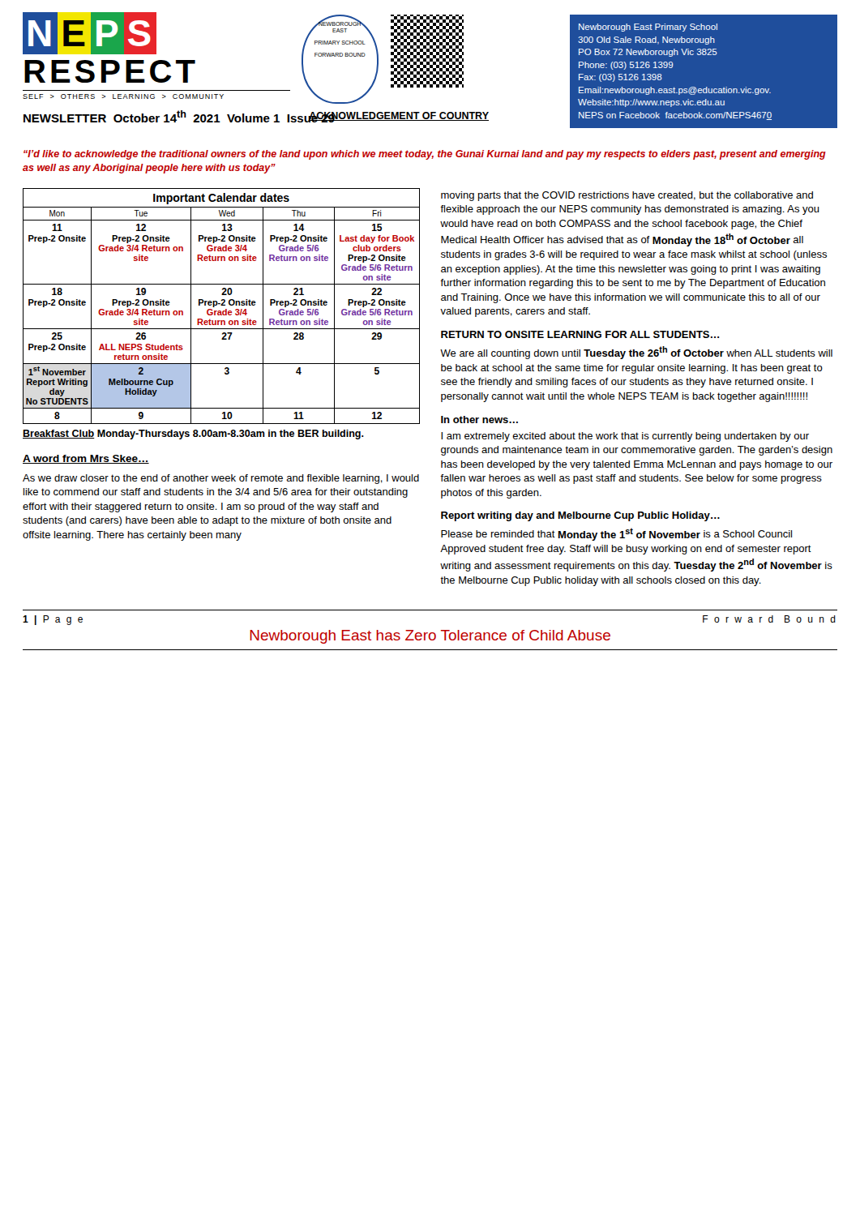NEPS
RESPECT
SELF > OTHERS > LEARNING > COMMUNITY
NEWBOROUGH
EAST
PRIMARY SCHOOL
FORWARD BOUND
Newborough East Primary School
300 Old Sale Road, Newborough
PO Box 72 Newborough Vic 3825
Phone: (03) 5126 1399
Fax: (03) 5126 1398
Email:newborough.east.ps@education.vic.gov.
Website:http://www.neps.vic.edu.au
NEPS on Facebook facebook.com/NEPS4670
NEWSLETTER October 14th 2021 Volume 1 Issue 29
ACKNOWLEDGEMENT OF COUNTRY
“I’d like to acknowledge the traditional owners of the land upon which we meet today, the Gunai Kurnai land and pay my respects to elders past, present and emerging as well as any Aboriginal people here with us today”
Important Calendar dates
| Mon | Tue | Wed | Thu | Fri |
| 11 Prep-2 Onsite | 12 Prep-2 Onsite Grade 3/4 Return on site | 13 Prep-2 Onsite Grade 3/4 Return on site | 14 Prep-2 Onsite Grade 5/6 Return on site | 15 Last day for Book club orders Prep-2 Onsite Grade 5/6 Return on site |
| 18 Prep-2 Onsite | 19 Prep-2 Onsite Grade 3/4 Return on site | 20 Prep-2 Onsite Grade 3/4 Return on site | 21 Prep-2 Onsite Grade 5/6 Return on site | 22 Prep-2 Onsite Grade 5/6 Return on site |
| 25 Prep-2 Onsite | 26 ALL NEPS Students return onsite | 27 | 28 | 29 |
| 1 st November Report Writing day No STUDENTS | 2 Melbourne Cup Holiday | 3 | 4 | 5 |
| 8 | 9 | 10 | 11 | 12 |
Breakfast Club Monday-Thursdays 8.00am-8.30am in the BER building.
A word from Mrs Skee…
As we draw closer to the end of another week of remote and flexible learning, I would like to commend our staff and students in the 3/4 and 5/6 area for their outstanding effort with their staggered return to onsite. I am so proud of the way staff and students (and carers) have been able to adapt to the mixture of both onsite and offsite learning. There has certainly been many
moving parts that the COVID restrictions have created, but the collaborative and flexible approach the our NEPS community has demonstrated is amazing. As you would have read on both COMPASS and the school facebook page, the Chief Medical Health Officer has advised that as of Monday the 18th of October all students in grades 3-6 will be required to wear a face mask whilst at school (unless an exception applies). At the time this newsletter was going to print I was awaiting further information regarding this to be sent to me by The Department of Education and Training. Once we have this information we will communicate this to all of our valued parents, carers and staff.
RETURN TO ONSITE LEARNING FOR ALL STUDENTS…
We are all counting down until Tuesday the 26th of October when ALL students will be back at school at the same time for regular onsite learning. It has been great to see the friendly and smiling faces of our students as they have returned onsite. I personally cannot wait until the whole NEPS TEAM is back together again!!!!!!!!
In other news…
I am extremely excited about the work that is currently being undertaken by our grounds and maintenance team in our commemorative garden. The garden’s design has been developed by the very talented Emma McLennan and pays homage to our fallen war heroes as well as past staff and students. See below for some progress photos of this garden.
Report writing day and Melbourne Cup Public Holiday…
Please be reminded that Monday the 1st of November is a School Council Approved student free day. Staff will be busy working on end of semester report writing and assessment requirements on this day. Tuesday the 2nd of November is the Melbourne Cup Public holiday with all schools closed on this day.
1 | P a g e
F o r w a r d B o u n d
Newborough East has Zero Tolerance of Child Abuse